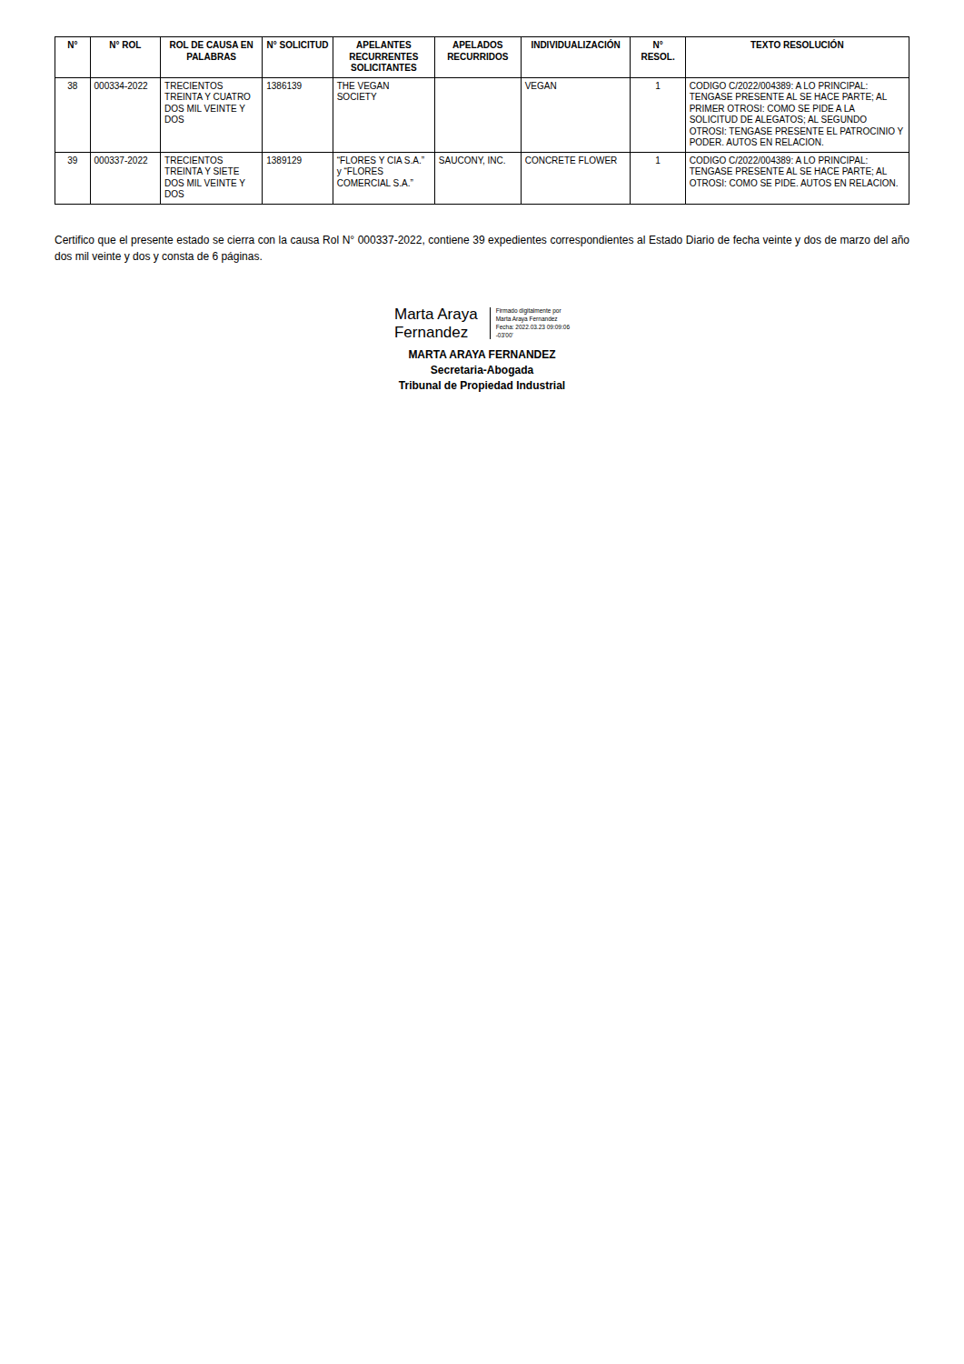| N° | N° ROL | ROL DE CAUSA EN PALABRAS | N° SOLICITUD | APELANTES RECURRENTES SOLICITANTES | APELADOS RECURRIDOS | INDIVIDUALIZACIÓN | N° RESOL. | TEXTO RESOLUCIÓN |
| --- | --- | --- | --- | --- | --- | --- | --- | --- |
| 38 | 000334-2022 | TRECIENTOS TREINTA Y CUATRO DOS MIL VEINTE Y DOS | 1386139 | THE VEGAN SOCIETY | | VEGAN | 1 | CODIGO C/2022/004389: A LO PRINCIPAL: TENGASE PRESENTE AL SE HACE PARTE; AL PRIMER OTROSI: COMO SE PIDE A LA SOLICITUD DE ALEGATOS; AL SEGUNDO OTROSI: TENGASE PRESENTE EL PATROCINIO Y PODER. AUTOS EN RELACION. |
| 39 | 000337-2022 | TRECIENTOS TREINTA Y SIETE DOS MIL VEINTE Y DOS | 1389129 | “FLORES Y CIA S.A.” y “FLORES COMERCIAL S.A.” | SAUCONY, INC. | CONCRETE FLOWER | 1 | CODIGO C/2022/004389: A LO PRINCIPAL: TENGASE PRESENTE AL SE HACE PARTE; AL OTROSI: COMO SE PIDE. AUTOS EN RELACION. |
Certifico que el presente estado se cierra con la causa Rol N° 000337-2022, contiene 39 expedientes correspondientes al Estado Diario de fecha veinte y dos de marzo del año dos mil veinte y dos y consta de 6 páginas.
Marta Araya
Fernandez Firmado digitalmente por
Marta Araya Fernandez
Fecha: 2022.03.23 09:09:06
-03'00'
MARTA ARAYA FERNANDEZ
Secretaria-Abogada
Tribunal de Propiedad Industrial